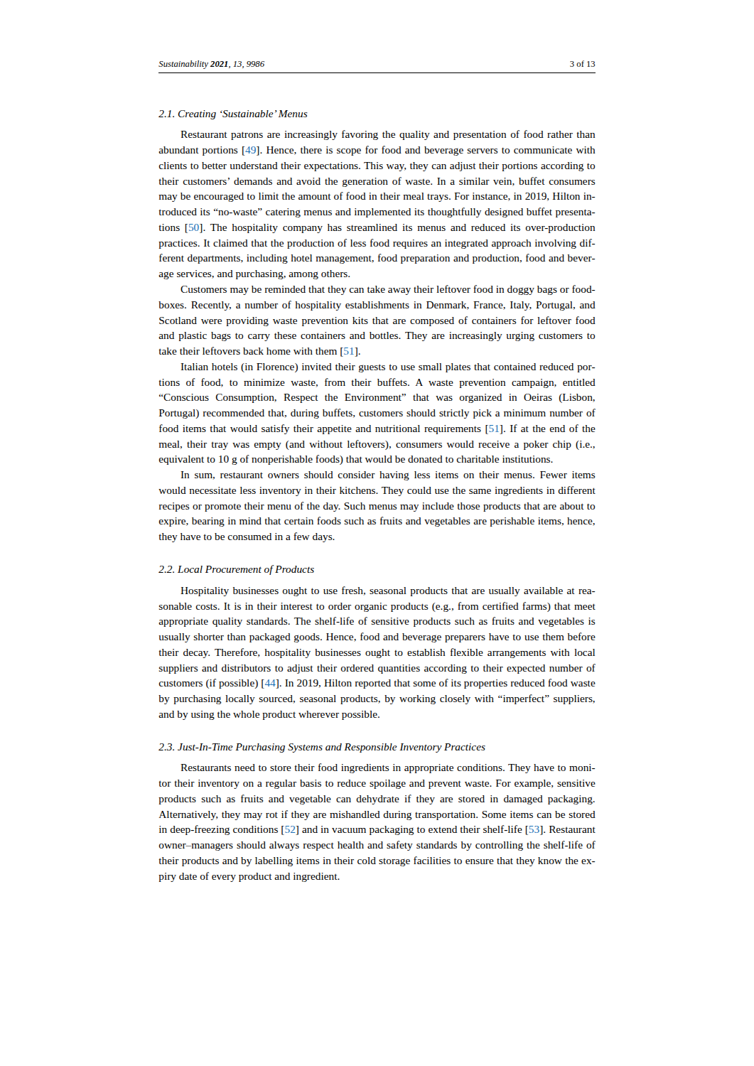Sustainability 2021, 13, 9986 3 of 13
2.1. Creating ‘Sustainable’ Menus
Restaurant patrons are increasingly favoring the quality and presentation of food rather than abundant portions [49]. Hence, there is scope for food and beverage servers to communicate with clients to better understand their expectations. This way, they can adjust their portions according to their customers’ demands and avoid the generation of waste. In a similar vein, buffet consumers may be encouraged to limit the amount of food in their meal trays. For instance, in 2019, Hilton introduced its “no-waste” catering menus and implemented its thoughtfully designed buffet presentations [50]. The hospitality company has streamlined its menus and reduced its over-production practices. It claimed that the production of less food requires an integrated approach involving different departments, including hotel management, food preparation and production, food and beverage services, and purchasing, among others.
Customers may be reminded that they can take away their leftover food in doggy bags or food-boxes. Recently, a number of hospitality establishments in Denmark, France, Italy, Portugal, and Scotland were providing waste prevention kits that are composed of containers for leftover food and plastic bags to carry these containers and bottles. They are increasingly urging customers to take their leftovers back home with them [51].
Italian hotels (in Florence) invited their guests to use small plates that contained reduced portions of food, to minimize waste, from their buffets. A waste prevention campaign, entitled “Conscious Consumption, Respect the Environment” that was organized in Oeiras (Lisbon, Portugal) recommended that, during buffets, customers should strictly pick a minimum number of food items that would satisfy their appetite and nutritional requirements [51]. If at the end of the meal, their tray was empty (and without leftovers), consumers would receive a poker chip (i.e., equivalent to 10 g of nonperishable foods) that would be donated to charitable institutions.
In sum, restaurant owners should consider having less items on their menus. Fewer items would necessitate less inventory in their kitchens. They could use the same ingredients in different recipes or promote their menu of the day. Such menus may include those products that are about to expire, bearing in mind that certain foods such as fruits and vegetables are perishable items, hence, they have to be consumed in a few days.
2.2. Local Procurement of Products
Hospitality businesses ought to use fresh, seasonal products that are usually available at reasonable costs. It is in their interest to order organic products (e.g., from certified farms) that meet appropriate quality standards. The shelf-life of sensitive products such as fruits and vegetables is usually shorter than packaged goods. Hence, food and beverage preparers have to use them before their decay. Therefore, hospitality businesses ought to establish flexible arrangements with local suppliers and distributors to adjust their ordered quantities according to their expected number of customers (if possible) [44]. In 2019, Hilton reported that some of its properties reduced food waste by purchasing locally sourced, seasonal products, by working closely with “imperfect” suppliers, and by using the whole product wherever possible.
2.3. Just-In-Time Purchasing Systems and Responsible Inventory Practices
Restaurants need to store their food ingredients in appropriate conditions. They have to monitor their inventory on a regular basis to reduce spoilage and prevent waste. For example, sensitive products such as fruits and vegetable can dehydrate if they are stored in damaged packaging. Alternatively, they may rot if they are mishandled during transportation. Some items can be stored in deep-freezing conditions [52] and in vacuum packaging to extend their shelf-life [53]. Restaurant owner–managers should always respect health and safety standards by controlling the shelf-life of their products and by labelling items in their cold storage facilities to ensure that they know the expiry date of every product and ingredient.